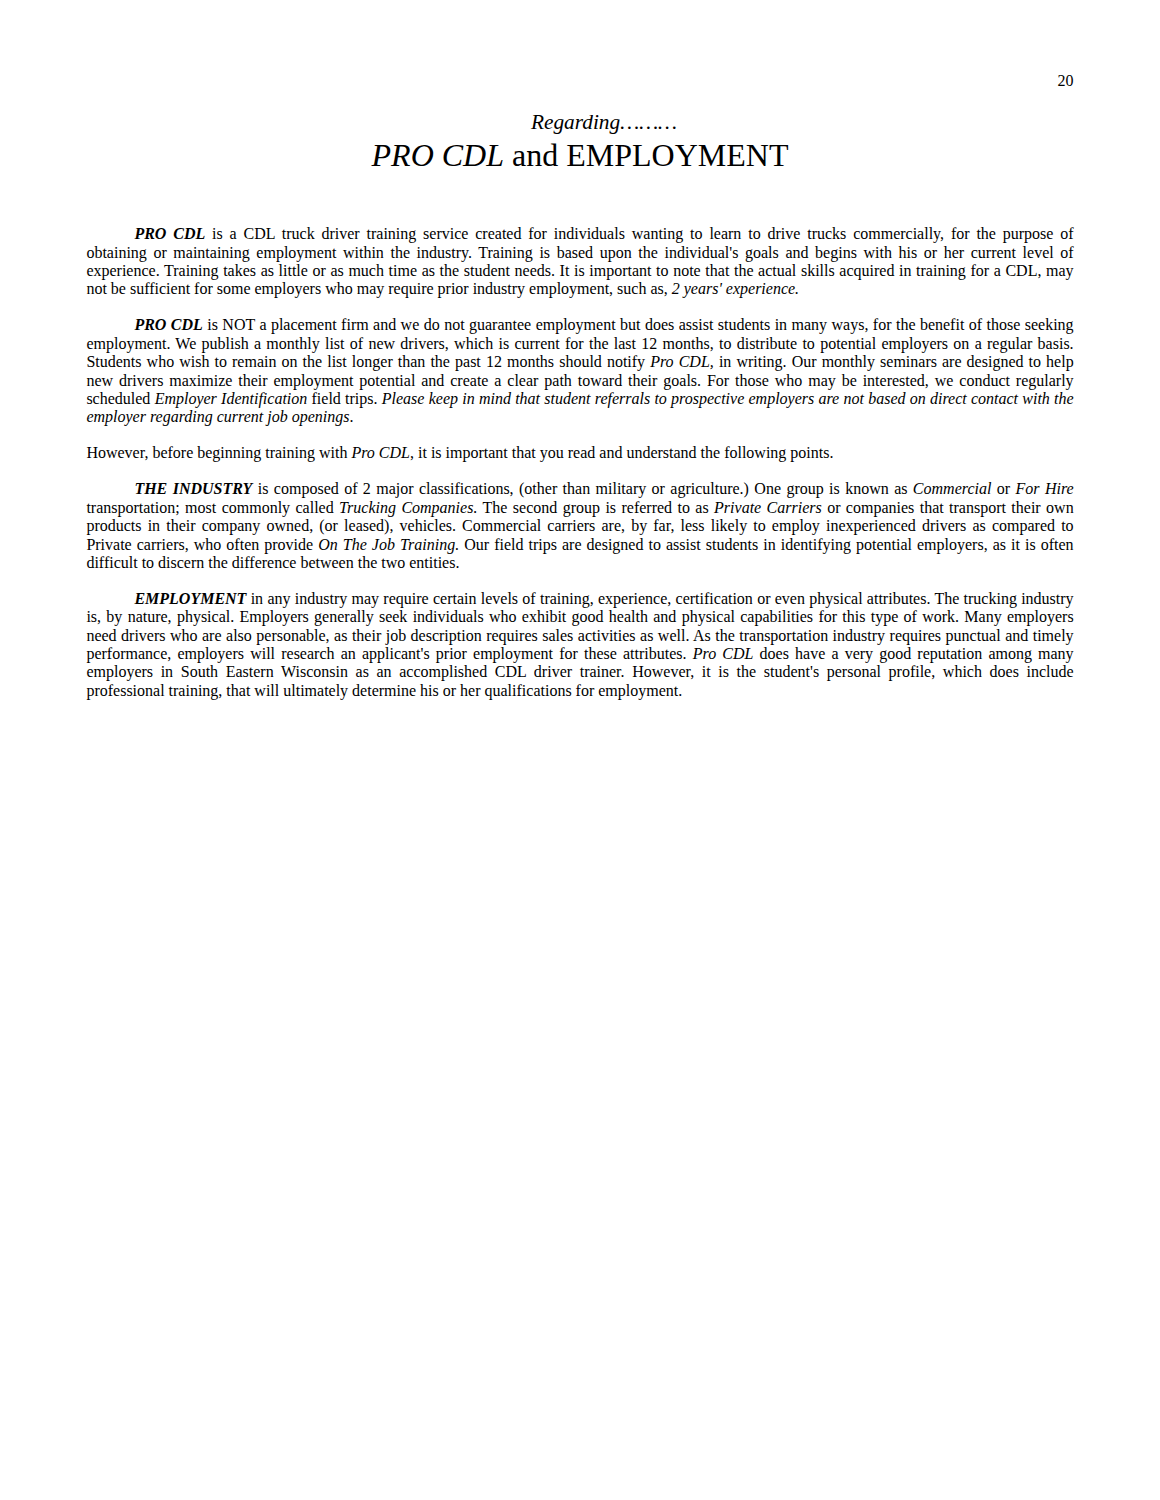20
Regarding………
PRO CDL and EMPLOYMENT
PRO CDL is a CDL truck driver training service created for individuals wanting to learn to drive trucks commercially, for the purpose of obtaining or maintaining employment within the industry. Training is based upon the individual's goals and begins with his or her current level of experience. Training takes as little or as much time as the student needs. It is important to note that the actual skills acquired in training for a CDL, may not be sufficient for some employers who may require prior industry employment, such as, 2 years' experience.
PRO CDL is NOT a placement firm and we do not guarantee employment but does assist students in many ways, for the benefit of those seeking employment. We publish a monthly list of new drivers, which is current for the last 12 months, to distribute to potential employers on a regular basis. Students who wish to remain on the list longer than the past 12 months should notify Pro CDL, in writing. Our monthly seminars are designed to help new drivers maximize their employment potential and create a clear path toward their goals. For those who may be interested, we conduct regularly scheduled Employer Identification field trips. Please keep in mind that student referrals to prospective employers are not based on direct contact with the employer regarding current job openings.
However, before beginning training with Pro CDL, it is important that you read and understand the following points.
THE INDUSTRY is composed of 2 major classifications, (other than military or agriculture.) One group is known as Commercial or For Hire transportation; most commonly called Trucking Companies. The second group is referred to as Private Carriers or companies that transport their own products in their company owned, (or leased), vehicles. Commercial carriers are, by far, less likely to employ inexperienced drivers as compared to Private carriers, who often provide On The Job Training. Our field trips are designed to assist students in identifying potential employers, as it is often difficult to discern the difference between the two entities.
EMPLOYMENT in any industry may require certain levels of training, experience, certification or even physical attributes. The trucking industry is, by nature, physical. Employers generally seek individuals who exhibit good health and physical capabilities for this type of work. Many employers need drivers who are also personable, as their job description requires sales activities as well. As the transportation industry requires punctual and timely performance, employers will research an applicant's prior employment for these attributes. Pro CDL does have a very good reputation among many employers in South Eastern Wisconsin as an accomplished CDL driver trainer. However, it is the student's personal profile, which does include professional training, that will ultimately determine his or her qualifications for employment.